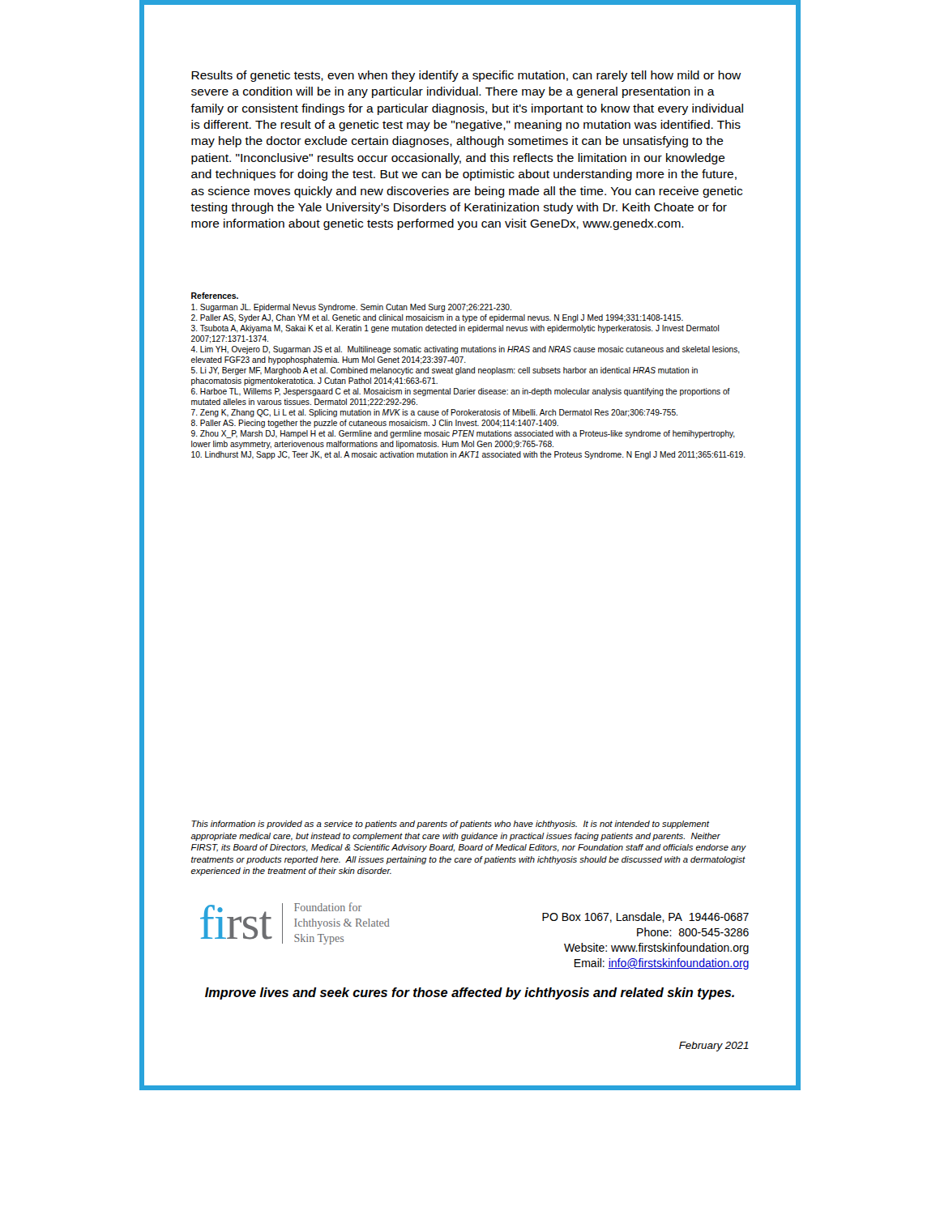Results of genetic tests, even when they identify a specific mutation, can rarely tell how mild or how severe a condition will be in any particular individual. There may be a general presentation in a family or consistent findings for a particular diagnosis, but it's important to know that every individual is different. The result of a genetic test may be "negative," meaning no mutation was identified. This may help the doctor exclude certain diagnoses, although sometimes it can be unsatisfying to the patient. "Inconclusive" results occur occasionally, and this reflects the limitation in our knowledge and techniques for doing the test. But we can be optimistic about understanding more in the future, as science moves quickly and new discoveries are being made all the time. You can receive genetic testing through the Yale University’s Disorders of Keratinization study with Dr. Keith Choate or for more information about genetic tests performed you can visit GeneDx, www.genedx.com.
References.
1. Sugarman JL. Epidermal Nevus Syndrome. Semin Cutan Med Surg 2007;26:221-230.
2. Paller AS, Syder AJ, Chan YM et al. Genetic and clinical mosaicism in a type of epidermal nevus. N Engl J Med 1994;331:1408-1415.
3. Tsubota A, Akiyama M, Sakai K et al. Keratin 1 gene mutation detected in epidermal nevus with epidermolytic hyperkeratosis. J Invest Dermatol 2007;127:1371-1374.
4. Lim YH, Ovejero D, Sugarman JS et al. Multilineage somatic activating mutations in HRAS and NRAS cause mosaic cutaneous and skeletal lesions, elevated FGF23 and hypophosphatemia. Hum Mol Genet 2014;23:397-407.
5. Li JY, Berger MF, Marghoob A et al. Combined melanocytic and sweat gland neoplasm: cell subsets harbor an identical HRAS mutation in phacomatosis pigmentokeratotica. J Cutan Pathol 2014;41:663-671.
6. Harboe TL, Willems P, Jespersgaard C et al. Mosaicism in segmental Darier disease: an in-depth molecular analysis quantifying the proportions of mutated alleles in varous tissues. Dermatol 2011;222:292-296.
7. Zeng K, Zhang QC, Li L et al. Splicing mutation in MVK is a cause of Porokeratosis of Mibelli. Arch Dermatol Res 20ar;306:749-755.
8. Paller AS. Piecing together the puzzle of cutaneous mosaicism. J Clin Invest. 2004;114:1407-1409.
9. Zhou X_P, Marsh DJ, Hampel H et al. Germline and germline mosaic PTEN mutations associated with a Proteus-like syndrome of hemihypertrophy, lower limb asymmetry, arteriovenous malformations and lipomatosis. Hum Mol Gen 2000;9:765-768.
10. Lindhurst MJ, Sapp JC, Teer JK, et al. A mosaic activation mutation in AKT1 associated with the Proteus Syndrome. N Engl J Med 2011;365:611-619.
This information is provided as a service to patients and parents of patients who have ichthyosis. It is not intended to supplement appropriate medical care, but instead to complement that care with guidance in practical issues facing patients and parents. Neither FIRST, its Board of Directors, Medical & Scientific Advisory Board, Board of Medical Editors, nor Foundation staff and officials endorse any treatments or products reported here. All issues pertaining to the care of patients with ichthyosis should be discussed with a dermatologist experienced in the treatment of their skin disorder.
fi rst
Foundation for
Ichthyosis & Related
Skin Types
PO Box 1067, Lansdale, PA 19446-0687
Phone: 800-545-3286
Website: www.firstskinfoundation.org
Email: info@firstskinfoundation.org
Improve lives and seek cures for those affected by ichthyosis and related skin types.
February 2021